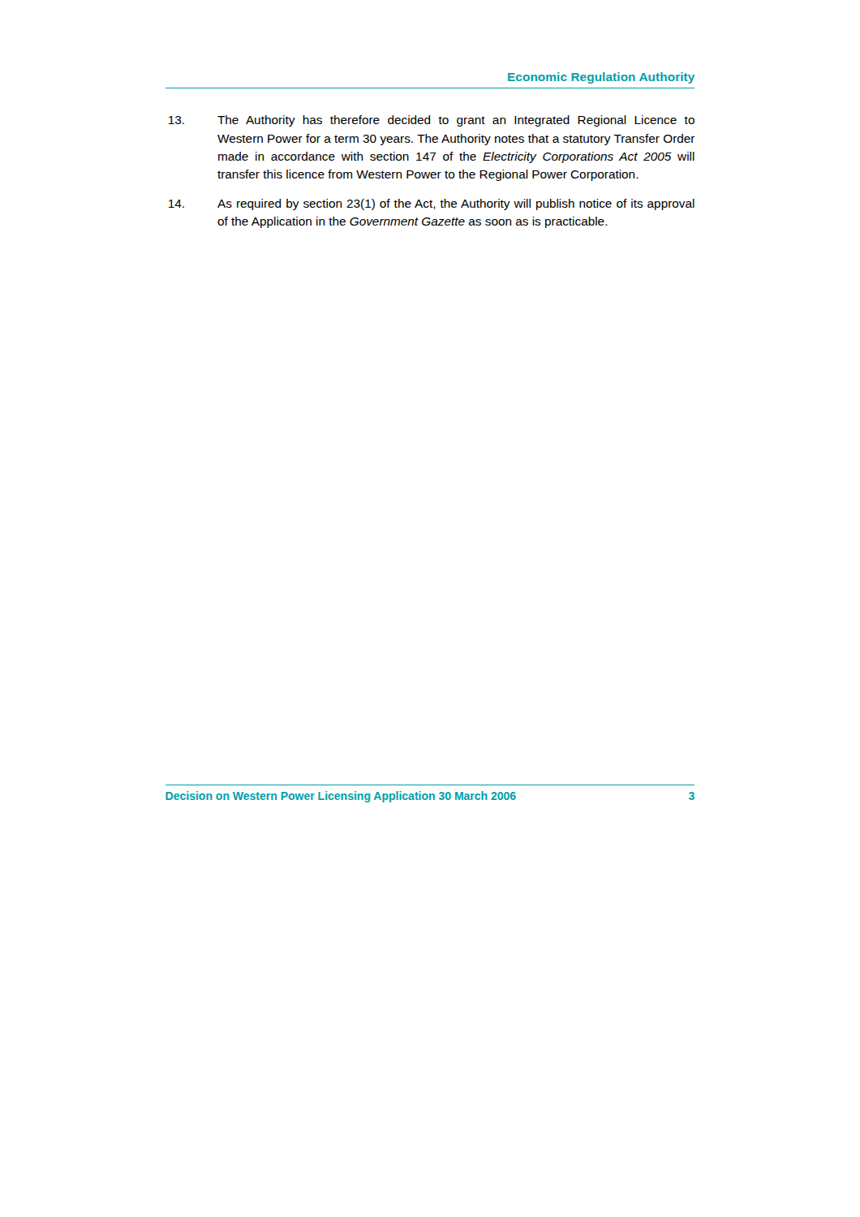Economic Regulation Authority
13. The Authority has therefore decided to grant an Integrated Regional Licence to Western Power for a term 30 years. The Authority notes that a statutory Transfer Order made in accordance with section 147 of the Electricity Corporations Act 2005 will transfer this licence from Western Power to the Regional Power Corporation.
14. As required by section 23(1) of the Act, the Authority will publish notice of its approval of the Application in the Government Gazette as soon as is practicable.
Decision on Western Power Licensing Application 30 March 2006 3